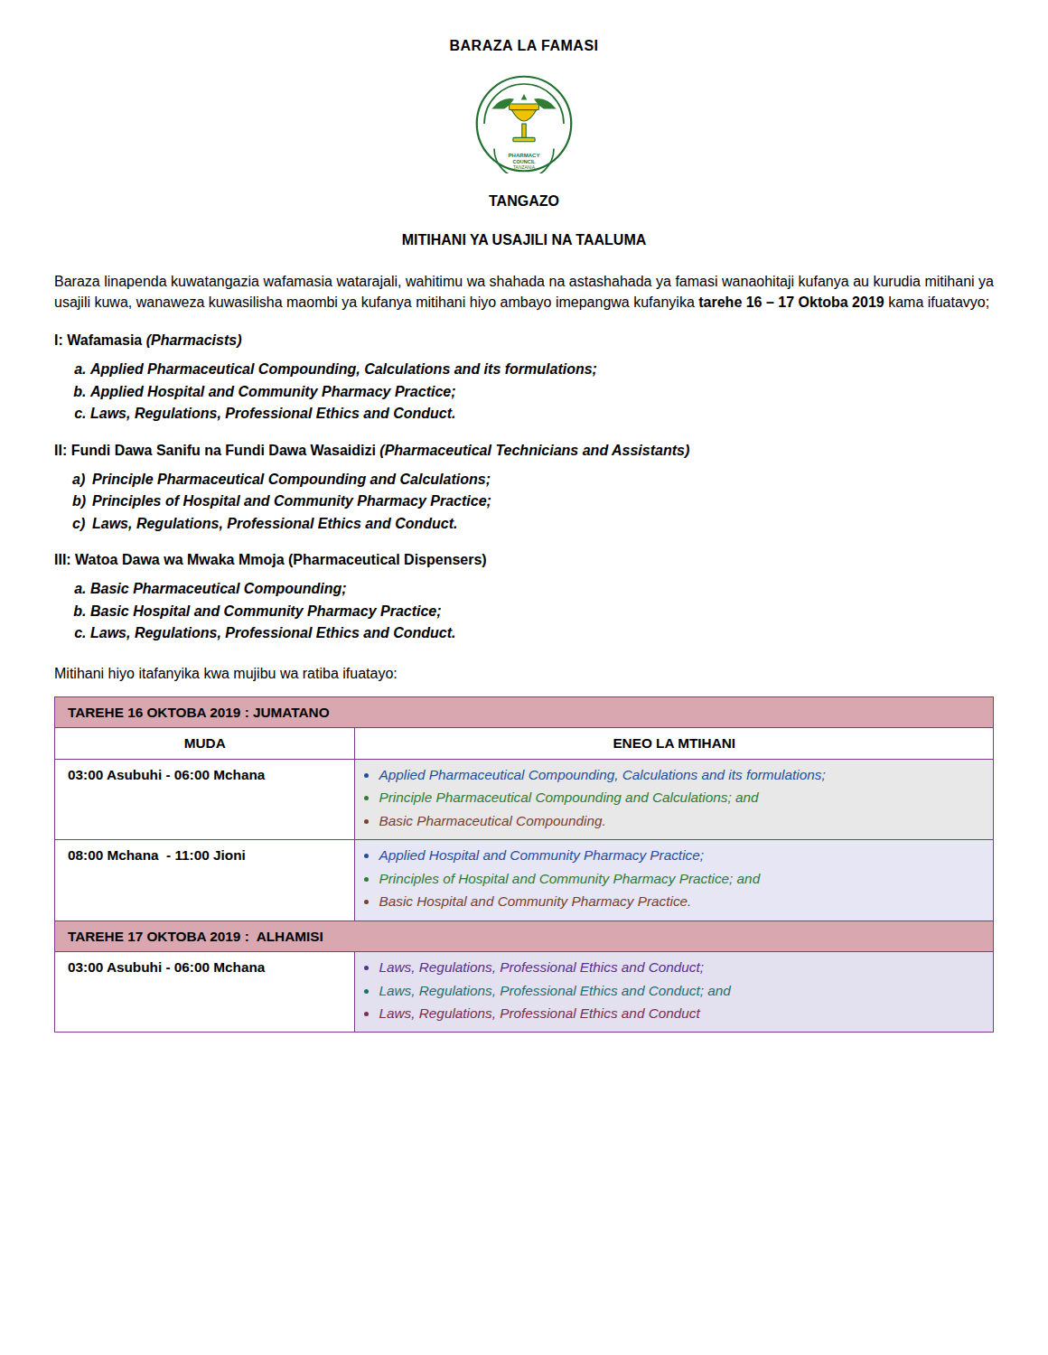BARAZA LA FAMASI
PHARMACY COUNCIL TANZANIA
TANGAZO
MITIHANI YA USAJILI NA TAALUMA
Baraza linapenda kuwatangazia wafamasia watarajali, wahitimu wa shahada na astashahada ya famasi wanaohitaji kufanya au kurudia mitihani ya usajili kuwa, wanaweza kuwasilisha maombi ya kufanya mitihani hiyo ambayo imepangwa kufanyika tarehe 16 – 17 Oktoba 2019 kama ifuatavyo;
I: Wafamasia (Pharmacists)
Applied Pharmaceutical Compounding, Calculations and its formulations;
Applied Hospital and Community Pharmacy Practice;
Laws, Regulations, Professional Ethics and Conduct.
II: Fundi Dawa Sanifu na Fundi Dawa Wasaidizi (Pharmaceutical Technicians and Assistants)
a) Principle Pharmaceutical Compounding and Calculations;
b) Principles of Hospital and Community Pharmacy Practice;
c) Laws, Regulations, Professional Ethics and Conduct.
III: Watoa Dawa wa Mwaka Mmoja (Pharmaceutical Dispensers)
Basic Pharmaceutical Compounding;
Basic Hospital and Community Pharmacy Practice;
Laws, Regulations, Professional Ethics and Conduct.
Mitihani hiyo itafanyika kwa mujibu wa ratiba ifuatayo:
| TAREHE 16 OKTOBA 2019 : JUMATANO |
| MUDA | ENEO LA MTIHANI |
| 03:00 Asubuhi - 06:00 Mchana | Applied Pharmaceutical Compounding, Calculations and its formulations; Principle Pharmaceutical Compounding and Calculations; and Basic Pharmaceutical Compounding. |
| 08:00 Mchana - 11:00 Jioni | Applied Hospital and Community Pharmacy Practice; Principles of Hospital and Community Pharmacy Practice; and Basic Hospital and Community Pharmacy Practice. |
| TAREHE 17 OKTOBA 2019 : ALHAMISI |
| 03:00 Asubuhi - 06:00 Mchana | Laws, Regulations, Professional Ethics and Conduct; Laws, Regulations, Professional Ethics and Conduct; and Laws, Regulations, Professional Ethics and Conduct |